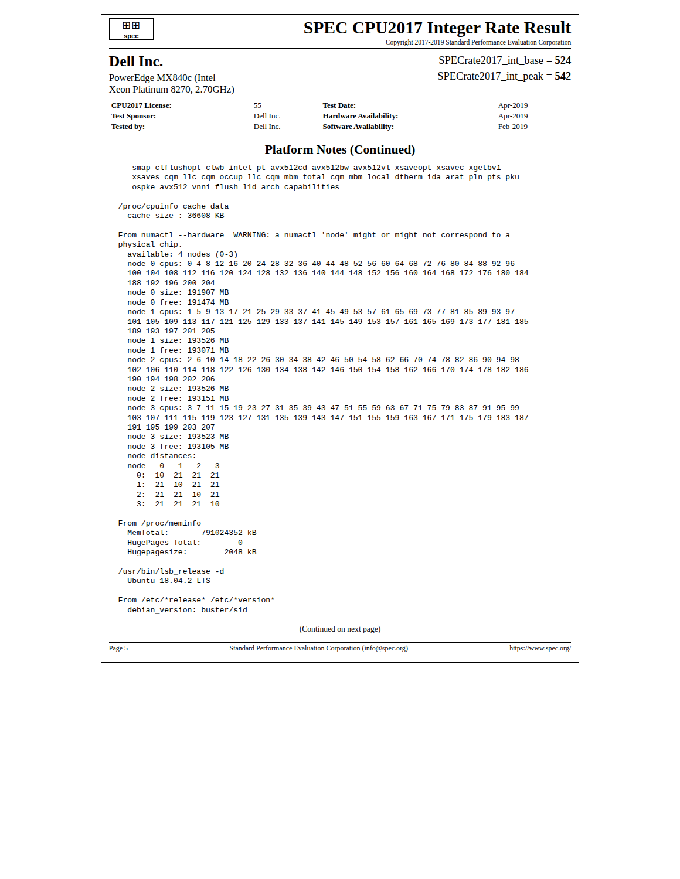⊞⊞ spec
SPEC CPU2017 Integer Rate Result
Copyright 2017-2019 Standard Performance Evaluation Corporation
Dell Inc.
PowerEdge MX840c (Intel Xeon Platinum 8270, 2.70GHz)
SPECrate2017_int_base = 524
SPECrate2017_int_peak = 542
| CPU2017 License: | 55 | Test Date: | Apr-2019 |
| Test Sponsor: | Dell Inc. | Hardware Availability: | Apr-2019 |
| Tested by: | Dell Inc. | Software Availability: | Feb-2019 |
Platform Notes (Continued)
     smap clflushopt clwb intel_pt avx512cd avx512bw avx512vl xsaveopt xsavec xgetbv1
     xsaves cqm_llc cqm_occup_llc cqm_mbm_total cqm_mbm_local dtherm ida arat pln pts pku
     ospke avx512_vnni flush_l1d arch_capabilities

  /proc/cpuinfo cache data
    cache size : 36608 KB

  From numactl --hardware  WARNING: a numactl 'node' might or might not correspond to a
  physical chip.
    available: 4 nodes (0-3)
    node 0 cpus: 0 4 8 12 16 20 24 28 32 36 40 44 48 52 56 60 64 68 72 76 80 84 88 92 96
    100 104 108 112 116 120 124 128 132 136 140 144 148 152 156 160 164 168 172 176 180 184
    188 192 196 200 204
    node 0 size: 191907 MB
    node 0 free: 191474 MB
    node 1 cpus: 1 5 9 13 17 21 25 29 33 37 41 45 49 53 57 61 65 69 73 77 81 85 89 93 97
    101 105 109 113 117 121 125 129 133 137 141 145 149 153 157 161 165 169 173 177 181 185
    189 193 197 201 205
    node 1 size: 193526 MB
    node 1 free: 193071 MB
    node 2 cpus: 2 6 10 14 18 22 26 30 34 38 42 46 50 54 58 62 66 70 74 78 82 86 90 94 98
    102 106 110 114 118 122 126 130 134 138 142 146 150 154 158 162 166 170 174 178 182 186
    190 194 198 202 206
    node 2 size: 193526 MB
    node 2 free: 193151 MB
    node 3 cpus: 3 7 11 15 19 23 27 31 35 39 43 47 51 55 59 63 67 71 75 79 83 87 91 95 99
    103 107 111 115 119 123 127 131 135 139 143 147 151 155 159 163 167 171 175 179 183 187
    191 195 199 203 207
    node 3 size: 193523 MB
    node 3 free: 193105 MB
    node distances:
    node   0   1   2   3
      0:  10  21  21  21
      1:  21  10  21  21
      2:  21  21  10  21
      3:  21  21  21  10

  From /proc/meminfo
    MemTotal:       791024352 kB
    HugePages_Total:        0
    Hugepagesize:        2048 kB

  /usr/bin/lsb_release -d
    Ubuntu 18.04.2 LTS

  From /etc/*release* /etc/*version*
    debian_version: buster/sid
(Continued on next page)
Page 5 Standard Performance Evaluation Corporation (info@spec.org) https://www.spec.org/